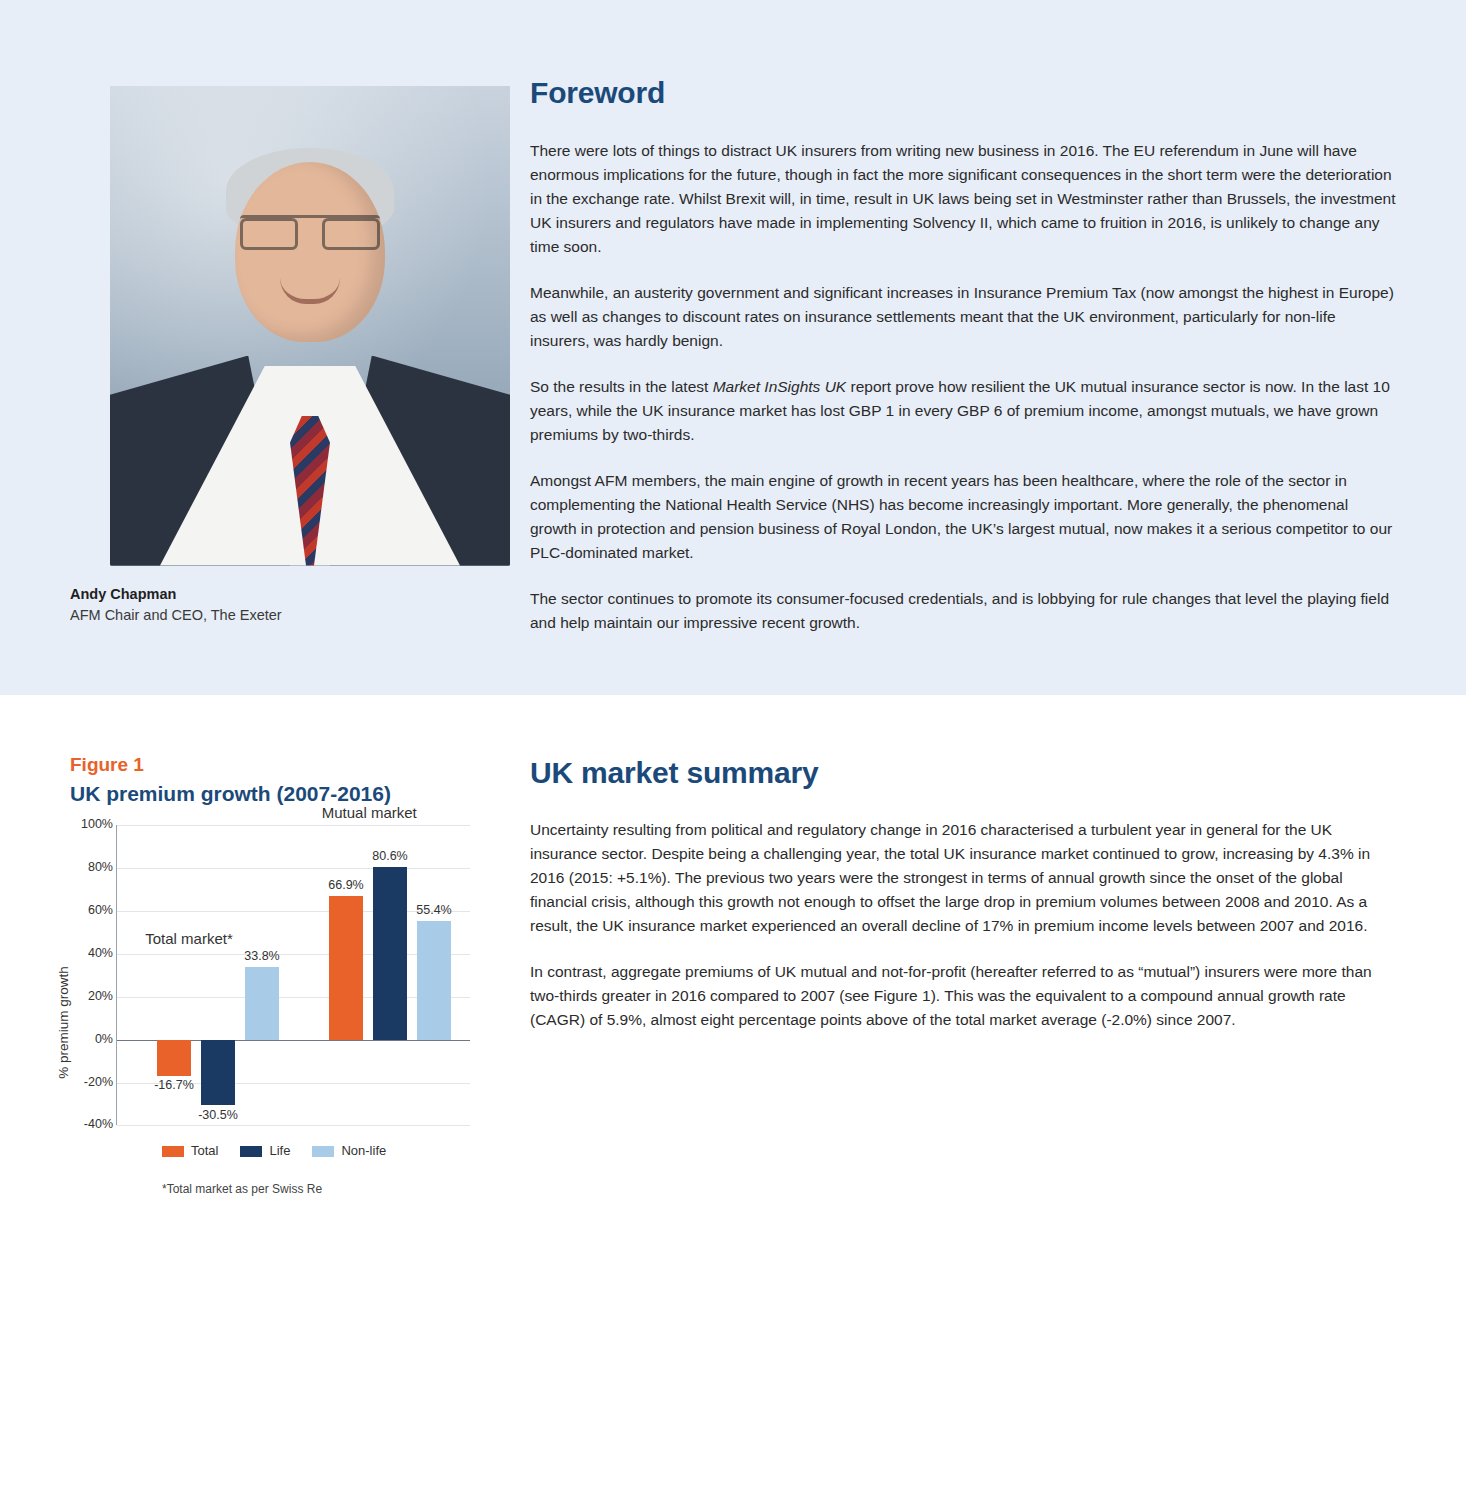Andy Chapman AFM Chair and CEO, The Exeter
Foreword
There were lots of things to distract UK insurers from writing new business in 2016. The EU referendum in June will have enormous implications for the future, though in fact the more significant consequences in the short term were the deterioration in the exchange rate. Whilst Brexit will, in time, result in UK laws being set in Westminster rather than Brussels, the investment UK insurers and regulators have made in implementing Solvency II, which came to fruition in 2016, is unlikely to change any time soon.
Meanwhile, an austerity government and significant increases in Insurance Premium Tax (now amongst the highest in Europe) as well as changes to discount rates on insurance settlements meant that the UK environment, particularly for non-life insurers, was hardly benign.
So the results in the latest Market InSights UK report prove how resilient the UK mutual insurance sector is now. In the last 10 years, while the UK insurance market has lost GBP 1 in every GBP 6 of premium income, amongst mutuals, we have grown premiums by two-thirds.
Amongst AFM members, the main engine of growth in recent years has been healthcare, where the role of the sector in complementing the National Health Service (NHS) has become increasingly important. More generally, the phenomenal growth in protection and pension business of Royal London, the UK’s largest mutual, now makes it a serious competitor to our PLC-dominated market.
The sector continues to promote its consumer-focused credentials, and is lobbying for rule changes that level the playing field and help maintain our impressive recent growth.
Figure 1
UK premium growth (2007-2016)
% premium growth
100%
80%
60%
40%
20%
0%
-20%
-40%
Total market* Mutual market Total: -16.7% -> height 35.8px below zero
-16.7%
-30.5%
33.8%
66.9%
80.6%
55.4%
Total Life Non-life
*Total market as per Swiss Re
UK market summary
Uncertainty resulting from political and regulatory change in 2016 characterised a turbulent year in general for the UK insurance sector. Despite being a challenging year, the total UK insurance market continued to grow, increasing by 4.3% in 2016 (2015: +5.1%). The previous two years were the strongest in terms of annual growth since the onset of the global financial crisis, although this growth not enough to offset the large drop in premium volumes between 2008 and 2010. As a result, the UK insurance market experienced an overall decline of 17% in premium income levels between 2007 and 2016.
In contrast, aggregate premiums of UK mutual and not-for-profit (hereafter referred to as “mutual”) insurers were more than two-thirds greater in 2016 compared to 2007 (see Figure 1). This was the equivalent to a compound annual growth rate (CAGR) of 5.9%, almost eight percentage points above of the total market average (-2.0%) since 2007.